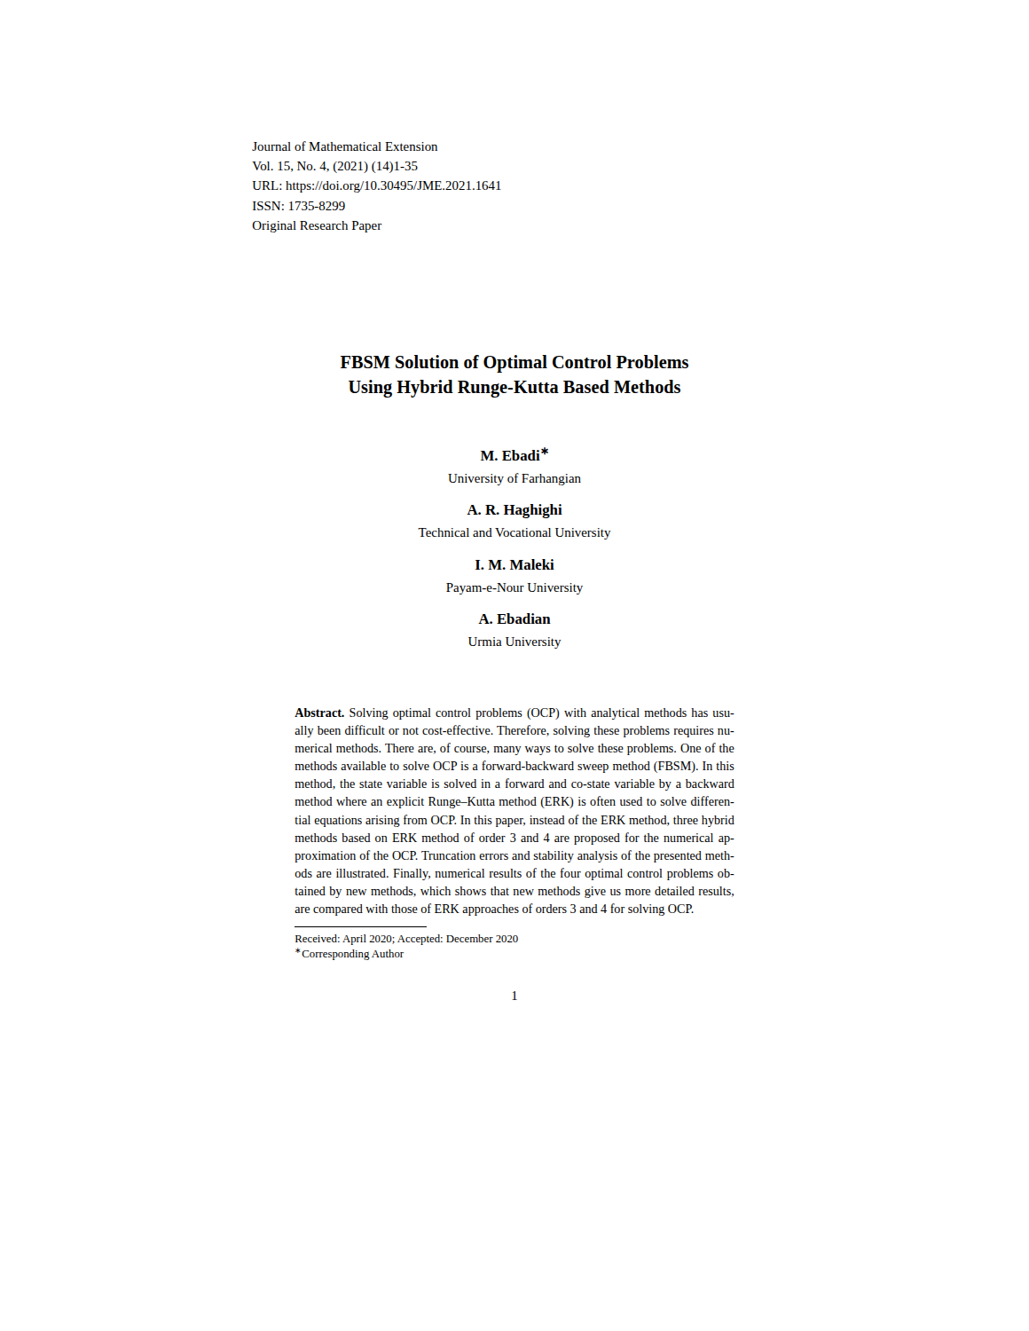Journal of Mathematical Extension
Vol. 15, No. 4, (2021) (14)1-35
URL: https://doi.org/10.30495/JME.2021.1641
ISSN: 1735-8299
Original Research Paper
FBSM Solution of Optimal Control Problems
Using Hybrid Runge-Kutta Based Methods
M. Ebadi∗
University of Farhangian
A. R. Haghighi
Technical and Vocational University
I. M. Maleki
Payam-e-Nour University
A. Ebadian
Urmia University
Abstract. Solving optimal control problems (OCP) with analytical methods has usually been difficult or not cost-effective. Therefore, solving these problems requires numerical methods. There are, of course, many ways to solve these problems. One of the methods available to solve OCP is a forward-backward sweep method (FBSM). In this method, the state variable is solved in a forward and co-state variable by a backward method where an explicit Runge–Kutta method (ERK) is often used to solve differential equations arising from OCP. In this paper, instead of the ERK method, three hybrid methods based on ERK method of order 3 and 4 are proposed for the numerical approximation of the OCP. Truncation errors and stability analysis of the presented methods are illustrated. Finally, numerical results of the four optimal control problems obtained by new methods, which shows that new methods give us more detailed results, are compared with those of ERK approaches of orders 3 and 4 for solving OCP.
Received: April 2020; Accepted: December 2020
∗Corresponding Author
1